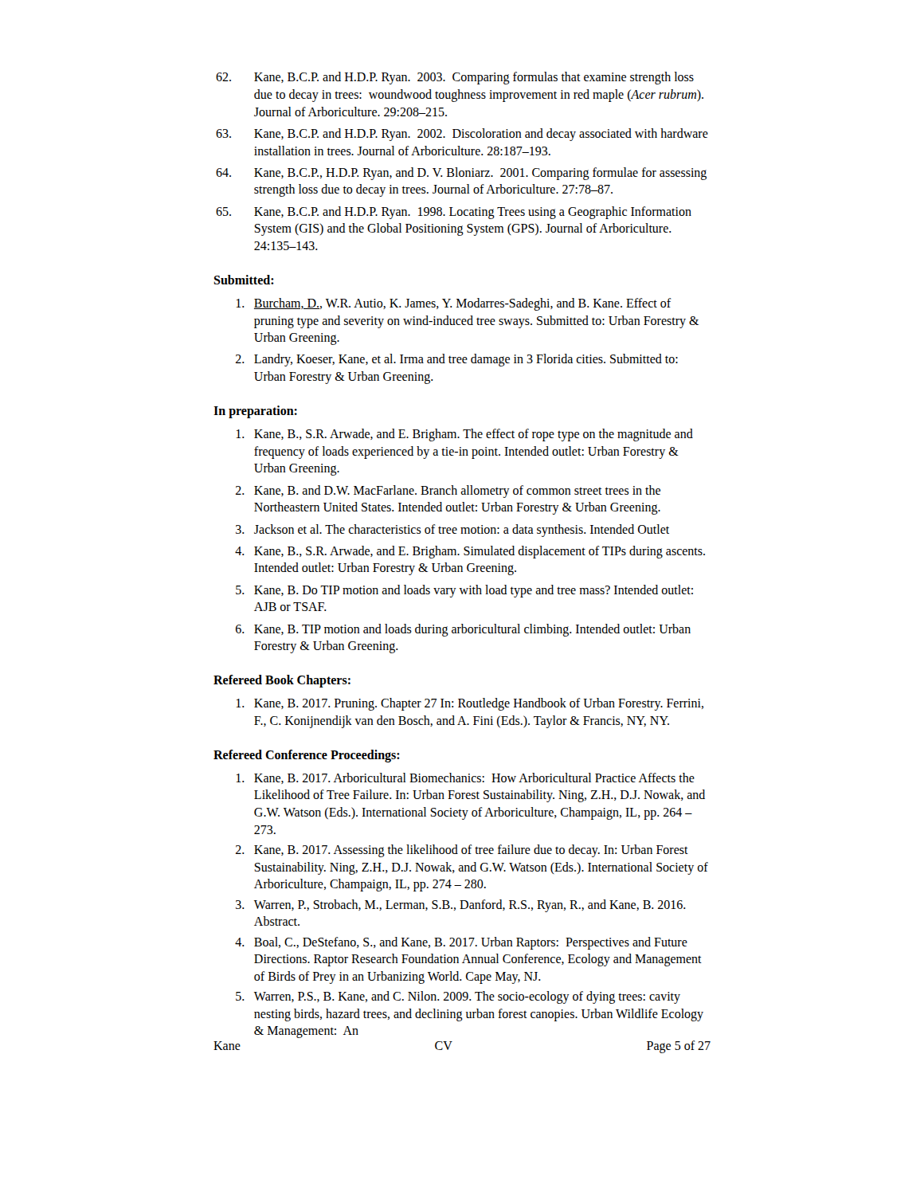Kane, B.C.P. and H.D.P. Ryan. 2003. Comparing formulas that examine strength loss due to decay in trees: woundwood toughness improvement in red maple (Acer rubrum). Journal of Arboriculture. 29:208–215.
Kane, B.C.P. and H.D.P. Ryan. 2002. Discoloration and decay associated with hardware installation in trees. Journal of Arboriculture. 28:187–193.
Kane, B.C.P., H.D.P. Ryan, and D. V. Bloniarz. 2001. Comparing formulae for assessing strength loss due to decay in trees. Journal of Arboriculture. 27:78–87.
Kane, B.C.P. and H.D.P. Ryan. 1998. Locating Trees using a Geographic Information System (GIS) and the Global Positioning System (GPS). Journal of Arboriculture. 24:135–143.
Submitted:
Burcham, D., W.R. Autio, K. James, Y. Modarres-Sadeghi, and B. Kane. Effect of pruning type and severity on wind-induced tree sways. Submitted to: Urban Forestry & Urban Greening.
Landry, Koeser, Kane, et al. Irma and tree damage in 3 Florida cities. Submitted to: Urban Forestry & Urban Greening.
In preparation:
Kane, B., S.R. Arwade, and E. Brigham. The effect of rope type on the magnitude and frequency of loads experienced by a tie-in point. Intended outlet: Urban Forestry & Urban Greening.
Kane, B. and D.W. MacFarlane. Branch allometry of common street trees in the Northeastern United States. Intended outlet: Urban Forestry & Urban Greening.
Jackson et al. The characteristics of tree motion: a data synthesis. Intended Outlet
Kane, B., S.R. Arwade, and E. Brigham. Simulated displacement of TIPs during ascents. Intended outlet: Urban Forestry & Urban Greening.
Kane, B. Do TIP motion and loads vary with load type and tree mass? Intended outlet: AJB or TSAF.
Kane, B. TIP motion and loads during arboricultural climbing. Intended outlet: Urban Forestry & Urban Greening.
Refereed Book Chapters:
Kane, B. 2017. Pruning. Chapter 27 In: Routledge Handbook of Urban Forestry. Ferrini, F., C. Konijnendijk van den Bosch, and A. Fini (Eds.). Taylor & Francis, NY, NY.
Refereed Conference Proceedings:
Kane, B. 2017. Arboricultural Biomechanics: How Arboricultural Practice Affects the Likelihood of Tree Failure. In: Urban Forest Sustainability. Ning, Z.H., D.J. Nowak, and G.W. Watson (Eds.). International Society of Arboriculture, Champaign, IL, pp. 264 – 273.
Kane, B. 2017. Assessing the likelihood of tree failure due to decay. In: Urban Forest Sustainability. Ning, Z.H., D.J. Nowak, and G.W. Watson (Eds.). International Society of Arboriculture, Champaign, IL, pp. 274 – 280.
Warren, P., Strobach, M., Lerman, S.B., Danford, R.S., Ryan, R., and Kane, B. 2016. Abstract.
Boal, C., DeStefano, S., and Kane, B. 2017. Urban Raptors: Perspectives and Future Directions. Raptor Research Foundation Annual Conference, Ecology and Management of Birds of Prey in an Urbanizing World. Cape May, NJ.
Warren, P.S., B. Kane, and C. Nilon. 2009. The socio-ecology of dying trees: cavity nesting birds, hazard trees, and declining urban forest canopies. Urban Wildlife Ecology & Management: An
Kane CV Page 5 of 27